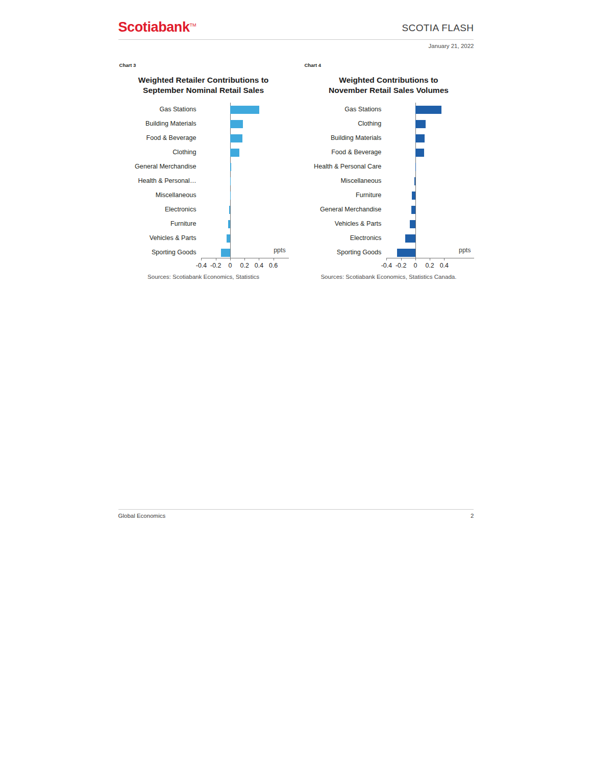ScotiabankTM
SCOTIA FLASH
January 21, 2022
Chart 3
Weighted Retailer Contributions to
September Nominal Retail Sales
Gas Stations
Building Materials
Food & Beverage
Clothing
General Merchandise
Health & Personal…
Miscellaneous
Electronics
Furniture
Vehicles & Parts
Sporting Goods
ppts
-0.4 -0.2 0 0.2 0.4 0.6
Sources: Scotiabank Economics, Statistics
Chart 4
Weighted Contributions to
November Retail Sales Volumes
Gas Stations
Clothing
Building Materials
Food & Beverage
Health & Personal Care
Miscellaneous
Furniture
General Merchandise
Vehicles & Parts
Electronics
Sporting Goods
ppts
-0.4 -0.2 0 0.2 0.4
Sources: Scotiabank Economics, Statistics Canada.
Global Economics
2